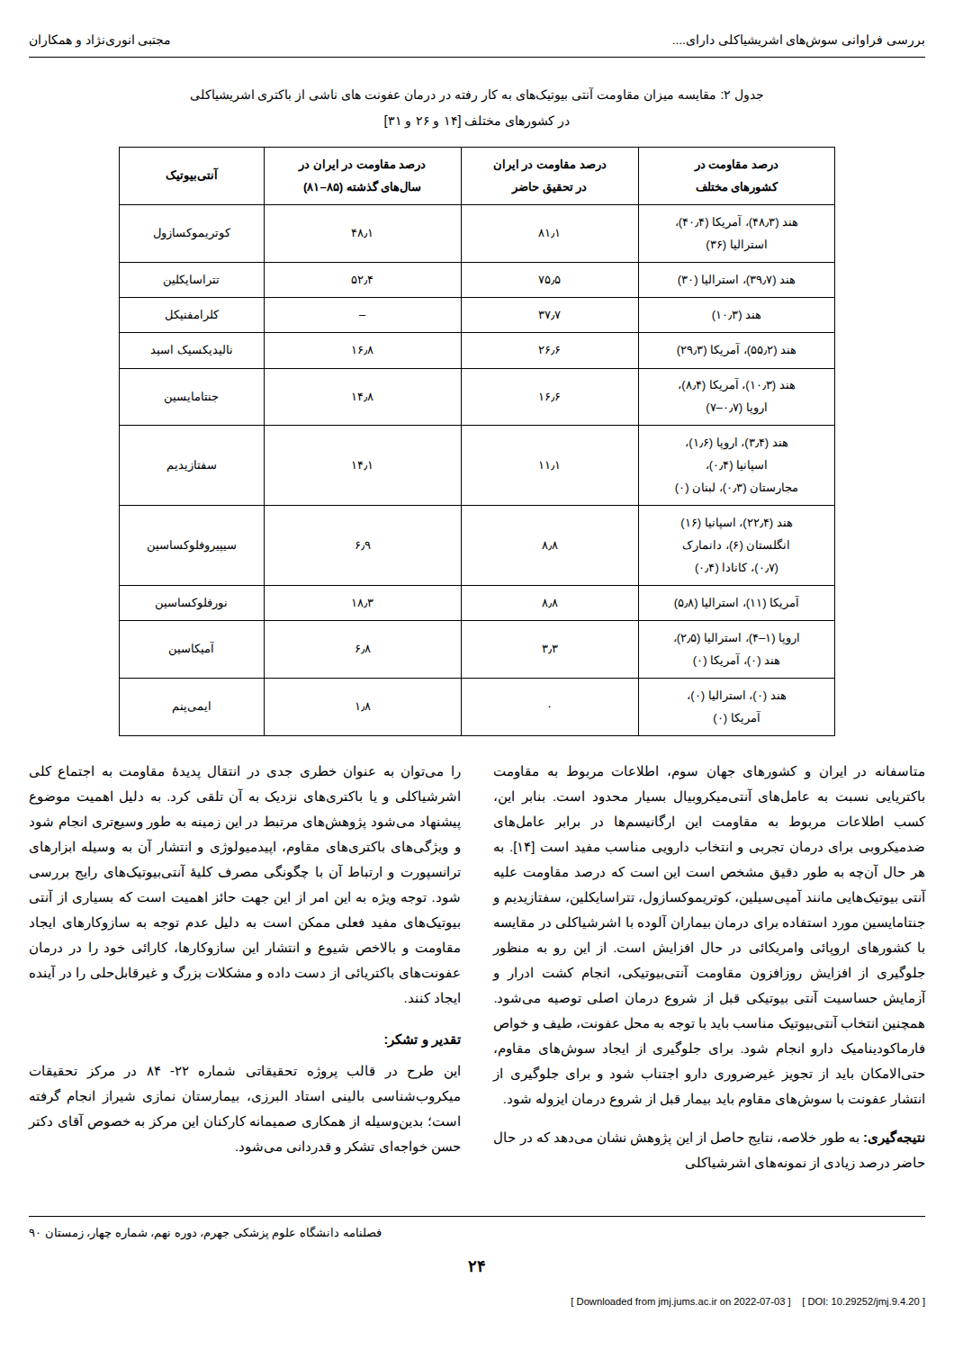بررسی فراوانی سوش‌های اشریشیاکلی دارای.... مجتبی انوری‌نژاد و همکاران
جدول ۲: مقایسه میزان مقاومت آنتی بیوتیک‌های به کار رفته در درمان عفونت های ناشی از باکتری اشریشیاکلی
در کشورهای مختلف [۱۴ و ۲۶ و ۳۱]
| درصد مقاومت در کشورهای مختلف | درصد مقاومت در ایران در تحقیق حاضر | درصد مقاومت در ایران در سال‌های گذشته (۸۵–۸۱) | آنتی‌بیوتیک |
| --- | --- | --- | --- |
| هند (۴۸٫۳)، آمریکا (۴۰٫۴)، استرالیا (۳۶) | ۸۱٫۱ | ۴۸٫۱ | کوتریموکسازول |
| هند (۳۹٫۷)، استرالیا (۳۰) | ۷۵٫۵ | ۵۲٫۴ | تتراسایکلین |
| هند (۱۰٫۳) | ۳۷٫۷ | – | کلرامفنیکل |
| هند (۵۵٫۲)، آمریکا (۲۹٫۳) | ۲۶٫۶ | ۱۶٫۸ | نالیدیکسیک اسید |
| هند (۱۰٫۳)، آمریکا (۸٫۴)، اروپا (۰٫۷–۷) | ۱۶٫۶ | ۱۴٫۸ | جنتامایسین |
| هند (۳٫۴)، اروپا (۱٫۶)، اسپانیا (۰٫۴)، مجارستان (۰٫۳)، لبنان (۰) | ۱۱٫۱ | ۱۴٫۱ | سفتازیدیم |
| هند (۲۲٫۴)، اسپانیا (۱۶) انگلستان (۶)، دانمارک (۰٫۷)، کانادا (۰٫۴) | ۸٫۸ | ۶٫۹ | سیپیروفلوکساسین |
| آمریکا (۱۱)، استرالیا (۵٫۸) | ۸٫۸ | ۱۸٫۳ | نورفلوکساسین |
| اروپا (۱–۴)، استرالیا (۲٫۵)، هند (۰)، آمریکا (۰) | ۳٫۳ | ۶٫۸ | آمیکاسین |
| هند (۰)، استرالیا (۰)، آمریکا (۰) | ۰ | ۱٫۸ | ایمی‌پنم |
متاسفانه در ایران و کشورهای جهان سوم، اطلاعات مربوط به مقاومت باکتریایی نسبت به عامل‌های آنتی‌میکروبیال بسیار محدود است. بنابر این، کسب اطلاعات مربوط به مقاومت این ارگانیسم‌ها در برابر عامل‌های ضدمیکروبی برای درمان تجربی و انتخاب دارویی مناسب مفید است [۱۴]. به هر حال آن‌چه به طور دقیق مشخص است این است که درصد مقاومت علیه آنتی بیوتیک‌هایی مانند آمپی‌سیلین، کوتریموکسازول، تتراسایکلین، سفتازیدیم و جنتامایسین مورد استفاده برای درمان بیماران آلوده با اشرشیاکلی در مقایسه با کشورهای اروپائی وامریکائی در حال افزایش است. از این رو به منظور جلوگیری از افزایش روزافزون مقاومت آنتی‌بیوتیکی، انجام کشت ادرار و آزمایش حساسیت آنتی بیوتیکی قبل از شروع درمان اصلی توصیه می‌شود. همچنین انتخاب آنتی‌بیوتیک مناسب باید با توجه به محل عفونت، طیف و خواص فارماکودینامیک دارو انجام شود. برای جلوگیری از ایجاد سوش‌های مقاوم، حتی‌الامکان باید از تجویز غیرضروری دارو اجتناب شود و برای جلوگیری از انتشار عفونت با سوش‌های مقاوم باید بیمار قبل از شروع درمان ایزوله شود.
نتیجه‌گیری: به طور خلاصه، نتایج حاصل از این پژوهش نشان می‌دهد که در حال حاضر درصد زیادی از نمونه‌های اشرشیاکلی
را می‌توان به عنوان خطری جدی در انتقال پدیدهٔ مقاومت به اجتماع کلی اشرشیاکلی و یا باکتری‌های نزدیک به آن تلقی کرد. به دلیل اهمیت موضوع پیشنهاد می‌شود پژوهش‌های مرتبط در این زمینه به طور وسیع‌تری انجام شود و ویژگی‌های باکتری‌های مقاوم، اپیدمیولوژی و انتشار آن به وسیله ابزارهای ترانسپورت و ارتباط آن با چگونگی مصرف کلیهٔ آنتی‌بیوتیک‌های رایج بررسی شود. توجه ویژه به این امر از این جهت حائز اهمیت است که بسیاری از آنتی بیوتیک‌های مفید فعلی ممکن است به دلیل عدم توجه به سازوکارهای ایجاد مقاومت و بالاخص شیوع و انتشار این سازوکارها، کارائی خود را در درمان عفونت‌های باکتریائی از دست داده و مشکلات بزرگ و غیرقابل‌حلی را در آینده ایجاد کنند.
تقدیر و تشکر:
این طرح در قالب پروژه تحقیقاتی شماره ۲۲- ۸۴ در مرکز تحقیقات میکروب‌شناسی بالینی استاد البرزی، بیمارستان نمازی شیراز انجام گرفته است؛ بدین‌وسیله از همکاری صمیمانه کارکنان این مرکز به خصوص آقای دکتر حسن خواجه‌ای تشکر و قدردانی می‌شود.
فصلنامه دانشگاه علوم پزشکی جهرم، دوره نهم، شماره چهار، زمستان ۹۰
۲۴
[ DOI: 10.29252/jmj.9.4.20 ] [ Downloaded from jmj.jums.ac.ir on 2022-07-03 ]